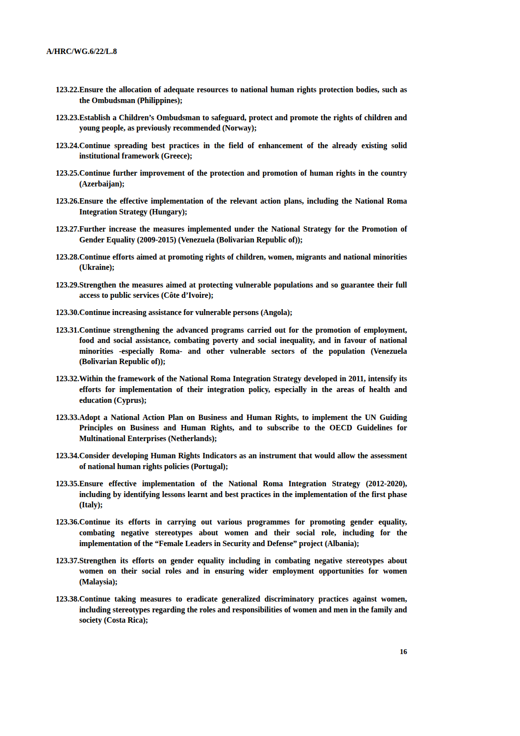A/HRC/WG.6/22/L.8
123.22.
Ensure the allocation of adequate resources to national human rights protection bodies, such as the Ombudsman (Philippines);
123.23.
Establish a Children’s Ombudsman to safeguard, protect and promote the rights of children and young people, as previously recommended (Norway);
123.24.
Continue spreading best practices in the field of enhancement of the already existing solid institutional framework (Greece);
123.25.
Continue further improvement of the protection and promotion of human rights in the country (Azerbaijan);
123.26.
Ensure the effective implementation of the relevant action plans, including the National Roma Integration Strategy (Hungary);
123.27.
Further increase the measures implemented under the National Strategy for the Promotion of Gender Equality (2009-2015) (Venezuela (Bolivarian Republic of));
123.28.
Continue efforts aimed at promoting rights of children, women, migrants and national minorities (Ukraine);
123.29.
Strengthen the measures aimed at protecting vulnerable populations and so guarantee their full access to public services (Côte d’Ivoire);
123.30.
Continue increasing assistance for vulnerable persons (Angola);
123.31.
Continue strengthening the advanced programs carried out for the promotion of employment, food and social assistance, combating poverty and social inequality, and in favour of national minorities -especially Roma- and other vulnerable sectors of the population (Venezuela (Bolivarian Republic of));
123.32.
Within the framework of the National Roma Integration Strategy developed in 2011, intensify its efforts for implementation of their integration policy, especially in the areas of health and education (Cyprus);
123.33.
Adopt a National Action Plan on Business and Human Rights, to implement the UN Guiding Principles on Business and Human Rights, and to subscribe to the OECD Guidelines for Multinational Enterprises (Netherlands);
123.34.
Consider developing Human Rights Indicators as an instrument that would allow the assessment of national human rights policies (Portugal);
123.35.
Ensure effective implementation of the National Roma Integration Strategy (2012-2020), including by identifying lessons learnt and best practices in the implementation of the first phase (Italy);
123.36.
Continue its efforts in carrying out various programmes for promoting gender equality, combating negative stereotypes about women and their social role, including for the implementation of the “Female Leaders in Security and Defense” project (Albania);
123.37.
Strengthen its efforts on gender equality including in combating negative stereotypes about women on their social roles and in ensuring wider employment opportunities for women (Malaysia);
123.38.
Continue taking measures to eradicate generalized discriminatory practices against women, including stereotypes regarding the roles and responsibilities of women and men in the family and society (Costa Rica);
16